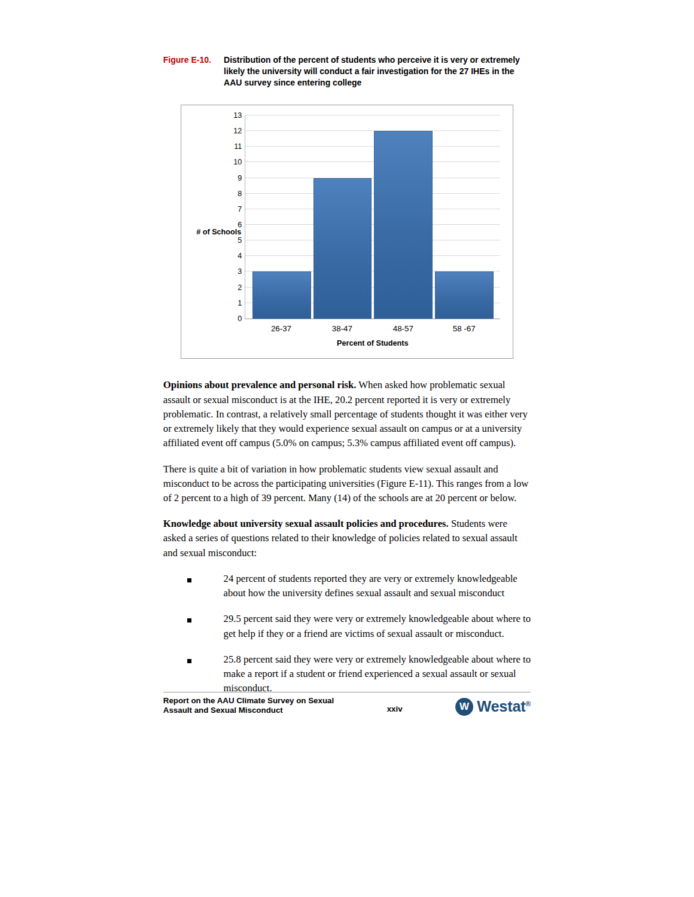Figure E-10.
Distribution of the percent of students who perceive it is very or extremely likely the university will conduct a fair investigation for the 27 IHEs in the AAU survey since entering college
# of Schools
13
12
11
10
9
8
7
6
5
4
3
2
1
0
26-37
38-47
48-57
58 -67
Percent of Students
Opinions about prevalence and personal risk. When asked how problematic sexual assault or sexual misconduct is at the IHE, 20.2 percent reported it is very or extremely problematic. In contrast, a relatively small percentage of students thought it was either very or extremely likely that they would experience sexual assault on campus or at a university affiliated event off campus (5.0% on campus; 5.3% campus affiliated event off campus).
There is quite a bit of variation in how problematic students view sexual assault and misconduct to be across the participating universities (Figure E-11). This ranges from a low of 2 percent to a high of 39 percent. Many (14) of the schools are at 20 percent or below.
Knowledge about university sexual assault policies and procedures. Students were asked a series of questions related to their knowledge of policies related to sexual assault and sexual misconduct:
24 percent of students reported they are very or extremely knowledgeable about how the university defines sexual assault and sexual misconduct
29.5 percent said they were very or extremely knowledgeable about where to get help if they or a friend are victims of sexual assault or misconduct.
25.8 percent said they were very or extremely knowledgeable about where to make a report if a student or friend experienced a sexual assault or sexual misconduct.
Report on the AAU Climate Survey on Sexual
Assault and Sexual Misconduct
xxiv
Westat®